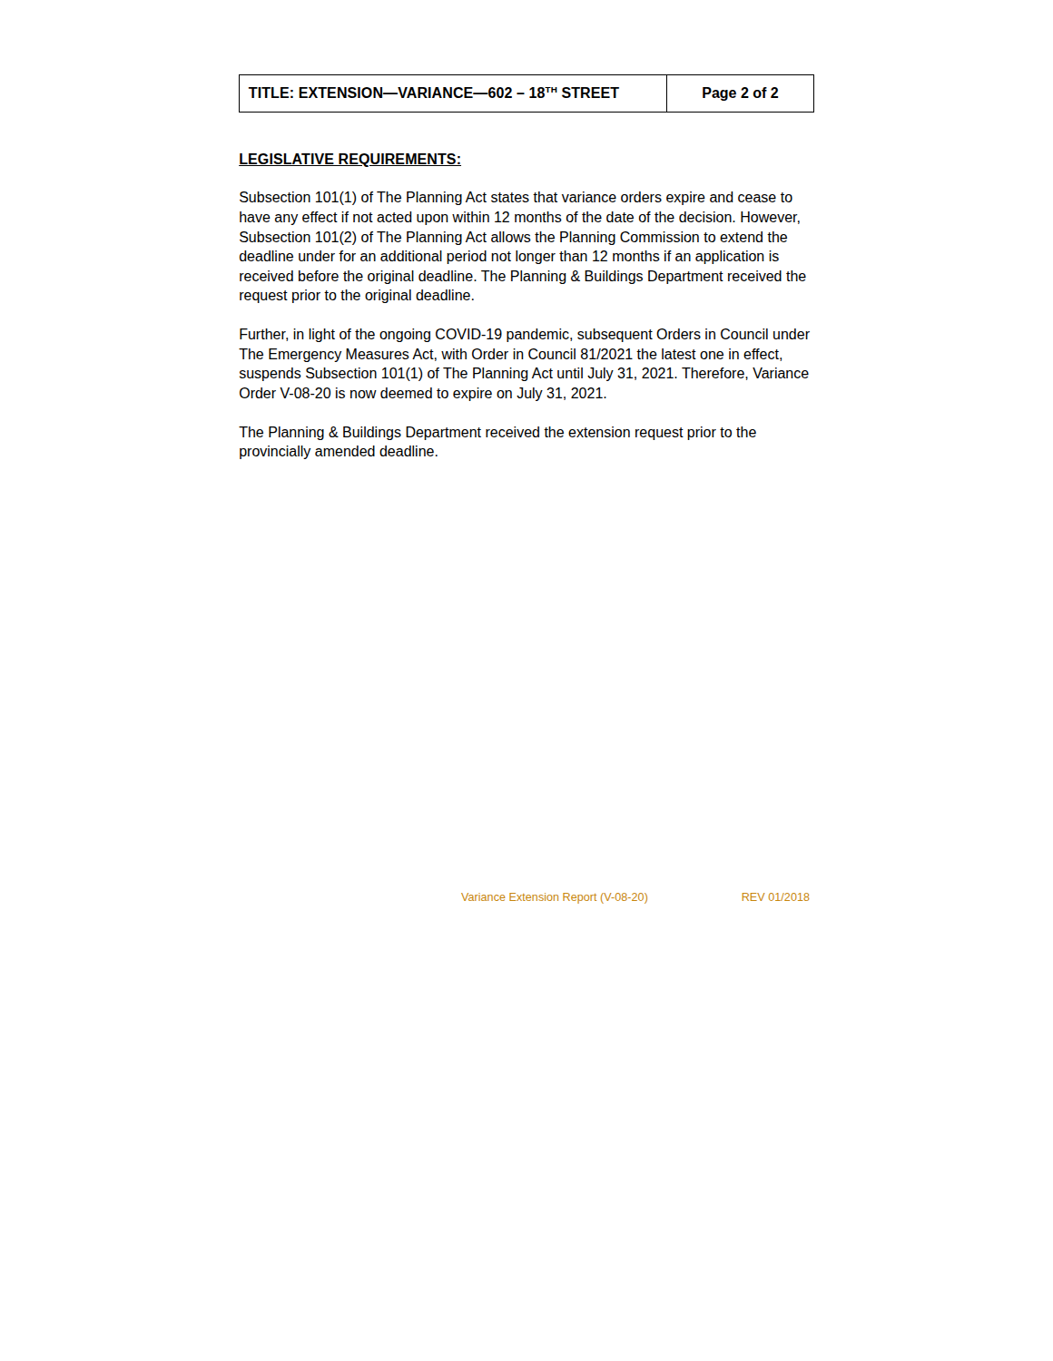| TITLE: EXTENSION—VARIANCE—602 – 18 TH STREET | Page 2 of 2 |
LEGISLATIVE REQUIREMENTS:
Subsection 101(1) of The Planning Act states that variance orders expire and cease to have any effect if not acted upon within 12 months of the date of the decision. However, Subsection 101(2) of The Planning Act allows the Planning Commission to extend the deadline under for an additional period not longer than 12 months if an application is received before the original deadline. The Planning & Buildings Department received the request prior to the original deadline.
Further, in light of the ongoing COVID-19 pandemic, subsequent Orders in Council under The Emergency Measures Act, with Order in Council 81/2021 the latest one in effect, suspends Subsection 101(1) of The Planning Act until July 31, 2021. Therefore, Variance Order V-08-20 is now deemed to expire on July 31, 2021.
The Planning & Buildings Department received the extension request prior to the provincially amended deadline.
Variance Extension Report (V-08-20)
REV 01/2018